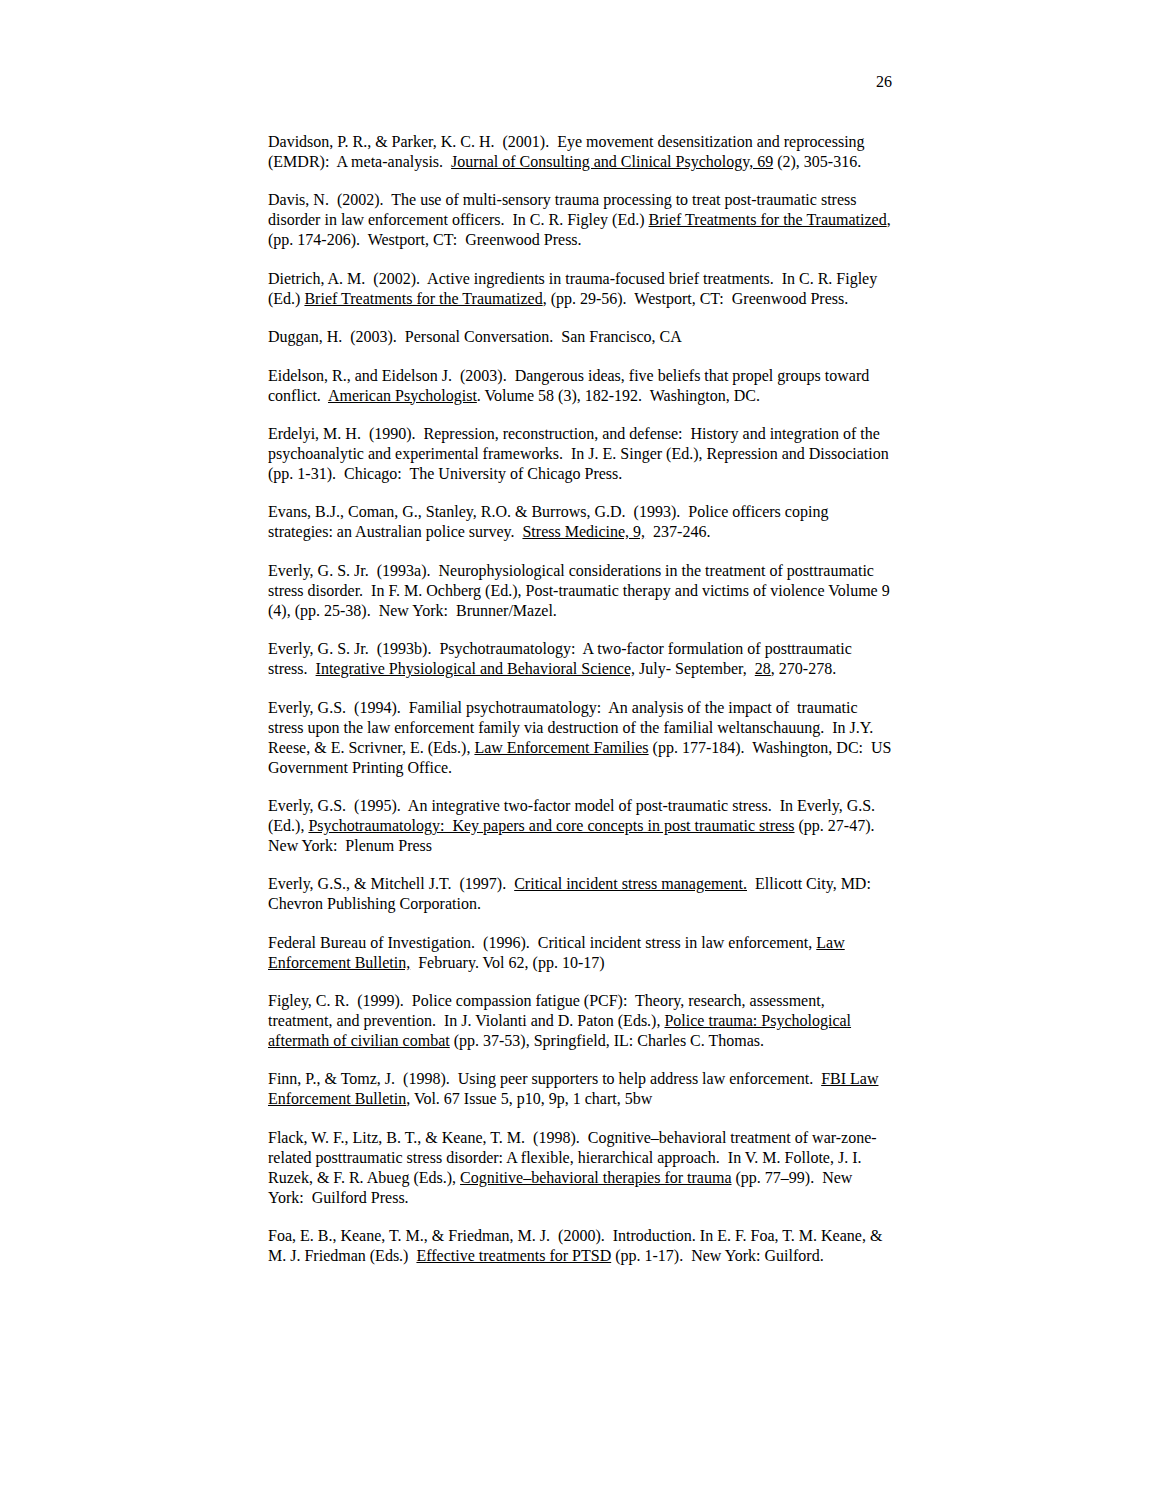26
Davidson, P. R., & Parker, K. C. H. (2001). Eye movement desensitization and reprocessing (EMDR): A meta-analysis. Journal of Consulting and Clinical Psychology, 69 (2), 305-316.
Davis, N. (2002). The use of multi-sensory trauma processing to treat post-traumatic stress disorder in law enforcement officers. In C. R. Figley (Ed.) Brief Treatments for the Traumatized, (pp. 174-206). Westport, CT: Greenwood Press.
Dietrich, A. M. (2002). Active ingredients in trauma-focused brief treatments. In C. R. Figley (Ed.) Brief Treatments for the Traumatized, (pp. 29-56). Westport, CT: Greenwood Press.
Duggan, H. (2003). Personal Conversation. San Francisco, CA
Eidelson, R., and Eidelson J. (2003). Dangerous ideas, five beliefs that propel groups toward conflict. American Psychologist. Volume 58 (3), 182-192. Washington, DC.
Erdelyi, M. H. (1990). Repression, reconstruction, and defense: History and integration of the psychoanalytic and experimental frameworks. In J. E. Singer (Ed.), Repression and Dissociation (pp. 1-31). Chicago: The University of Chicago Press.
Evans, B.J., Coman, G., Stanley, R.O. & Burrows, G.D. (1993). Police officers coping strategies: an Australian police survey. Stress Medicine, 9, 237-246.
Everly, G. S. Jr. (1993a). Neurophysiological considerations in the treatment of posttraumatic stress disorder. In F. M. Ochberg (Ed.), Post-traumatic therapy and victims of violence Volume 9 (4), (pp. 25-38). New York: Brunner/Mazel.
Everly, G. S. Jr. (1993b). Psychotraumatology: A two-factor formulation of posttraumatic stress. Integrative Physiological and Behavioral Science, July- September, 28, 270-278.
Everly, G.S. (1994). Familial psychotraumatology: An analysis of the impact of traumatic stress upon the law enforcement family via destruction of the familial weltanschauung. In J.Y. Reese, & E. Scrivner, E. (Eds.), Law Enforcement Families (pp. 177-184). Washington, DC: US Government Printing Office.
Everly, G.S. (1995). An integrative two-factor model of post-traumatic stress. In Everly, G.S. (Ed.), Psychotraumatology: Key papers and core concepts in post traumatic stress (pp. 27-47). New York: Plenum Press
Everly, G.S., & Mitchell J.T. (1997). Critical incident stress management. Ellicott City, MD: Chevron Publishing Corporation.
Federal Bureau of Investigation. (1996). Critical incident stress in law enforcement, Law Enforcement Bulletin, February. Vol 62, (pp. 10-17)
Figley, C. R. (1999). Police compassion fatigue (PCF): Theory, research, assessment, treatment, and prevention. In J. Violanti and D. Paton (Eds.), Police trauma: Psychological aftermath of civilian combat (pp. 37-53), Springfield, IL: Charles C. Thomas.
Finn, P., & Tomz, J. (1998). Using peer supporters to help address law enforcement. FBI Law Enforcement Bulletin, Vol. 67 Issue 5, p10, 9p, 1 chart, 5bw
Flack, W. F., Litz, B. T., & Keane, T. M. (1998). Cognitive–behavioral treatment of war-zone-related posttraumatic stress disorder: A flexible, hierarchical approach. In V. M. Follote, J. I. Ruzek, & F. R. Abueg (Eds.), Cognitive–behavioral therapies for trauma (pp. 77–99). New York: Guilford Press.
Foa, E. B., Keane, T. M., & Friedman, M. J. (2000). Introduction. In E. F. Foa, T. M. Keane, & M. J. Friedman (Eds.) Effective treatments for PTSD (pp. 1-17). New York: Guilford.